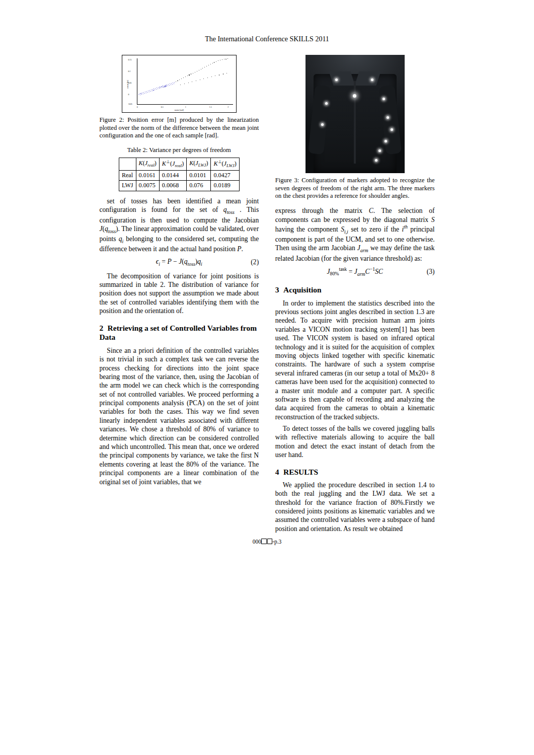The International Conference SKILLS 2011
error [m]
norm [rad]
0.15 0.1 0.05 0 -0.05
0 0.5 1 1.5 2
Figure 2: Position error [m] produced by the linearization plotted over the norm of the difference between the mean joint configuration and the one of each sample [rad].
Table 2: Variance per degrees of freedom
| | K ( J real ) | K ⊥ ( J real ) | K ( J LWJ ) | K ⊥ ( J LWJ ) |
| --- | --- | --- | --- | --- |
| Real | 0.0161 | 0.0144 | 0.0101 | 0.0427 |
| LWJ | 0.0075 | 0.0068 | 0.076 | 0.0189 |
set of tosses has been identified a mean joint configuration is found for the set of qtoss . This configuration is then used to compute the Jacobian J(qtoss). The linear approximation could be validated, over points qi belonging to the considered set, computing the difference between it and the actual hand position P.
ϵi = P − J(qtoss)qi (2)
The decomposition of variance for joint positions is summarized in table 2. The distribution of variance for position does not support the assumption we made about the set of controlled variables identifying them with the position and the orientation of.
2 Retrieving a set of Controlled Variables from Data
Since an a priori definition of the controlled variables is not trivial in such a complex task we can reverse the process checking for directions into the joint space bearing most of the variance, then, using the Jacobian of the arm model we can check which is the corresponding set of not controlled variables. We proceed performing a principal components analysis (PCA) on the set of joint variables for both the cases. This way we find seven linearly independent variables associated with different variances. We chose a threshold of 80% of variance to determine which direction can be considered controlled and which uncontrolled. This mean that, once we ordered the principal components by variance, we take the first N elements covering at least the 80% of the variance. The principal components are a linear combination of the original set of joint variables, that we
Figure 3: Configuration of markers adopted to recognize the seven degrees of freedom of the right arm. The three markers on the chest provides a reference for shoulder angles.
express through the matrix C. The selection of components can be expressed by the diagonal matrix S having the component Si,i set to zero if the ith principal component is part of the UCM, and set to one otherwise. Then using the arm Jacobian Jarm we may define the task related Jacobian (for the given variance threshold) as:
J80%task = JarmC−1SC (3)
3 Acquisition
In order to implement the statistics described into the previous sections joint angles described in section 1.3 are needed. To acquire with precision human arm joints variables a VICON motion tracking system[1] has been used. The VICON system is based on infrared optical technology and it is suited for the acquisition of complex moving objects linked together with specific kinematic constraints. The hardware of such a system comprise several infrared cameras (in our setup a total of Mx20+ 8 cameras have been used for the acquisition) connected to a master unit module and a computer part. A specific software is then capable of recording and analyzing the data acquired from the cameras to obtain a kinematic reconstruction of the tracked subjects.
To detect tosses of the balls we covered juggling balls with reflective materials allowing to acquire the ball motion and detect the exact instant of detach from the user hand.
4 RESULTS
We applied the procedure described in section 1.4 to both the real juggling and the LWJ data. We set a threshold for the variance fraction of 80%.Firstly we considered joints positions as kinematic variables and we assumed the controlled variables were a subspace of hand position and orientation. As result we obtained
000 -p.3